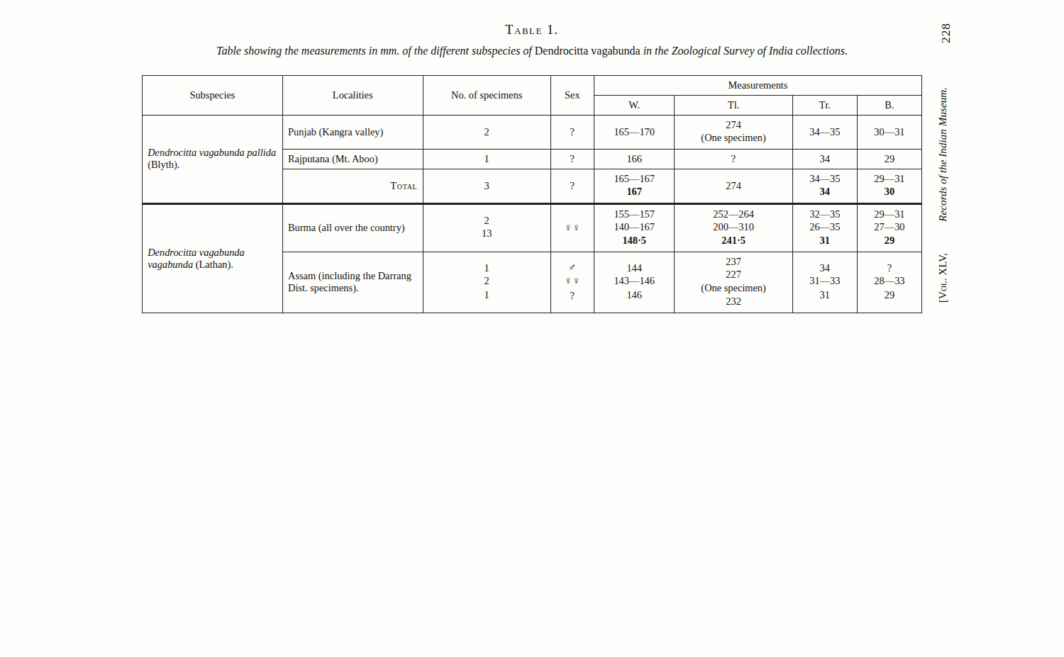228
Records of the Indian Museum.
[Vol. XLV,
Table 1.
Table showing the measurements in mm. of the different subspecies of Dendrocitta vagabunda in the Zoological Survey of India collections.
| Subspecies | Localities | No. of speci­mens | Sex | Measurements |
| --- | --- | --- | --- | --- |
| W. | Tl. | Tr. | B. |
| Dendrocitta vagabunda pallida (Blyth). | Punjab (Kangra valley) | 2 | ? | 165—170 | 274 (One specimen) | 34—35 | 30—31 |
| Rajputana (Mt. Aboo) | 1 | ? | 166 | ? | 34 | 29 |
| Total | 3 | ? | 165—167 167 | 274 | 34—35 34 | 29—31 30 |
| Dendrocitta vagabunda vagabunda (Lathan). | Burma (all over the country) | 2 13 | ♀♀ | 155—157 140—167 148·5 | 252—264 200—310 241·5 | 32—35 26—35 31 | 29—31 27—30 29 |
| Assam (including the Darrang Dist. speci­mens). | 1 2 1 | ♂ ♀♀ ? | 144 143—146 146 | 237 227 (One specimen) 232 | 34 31—33 31 | ? 28—33 29 |